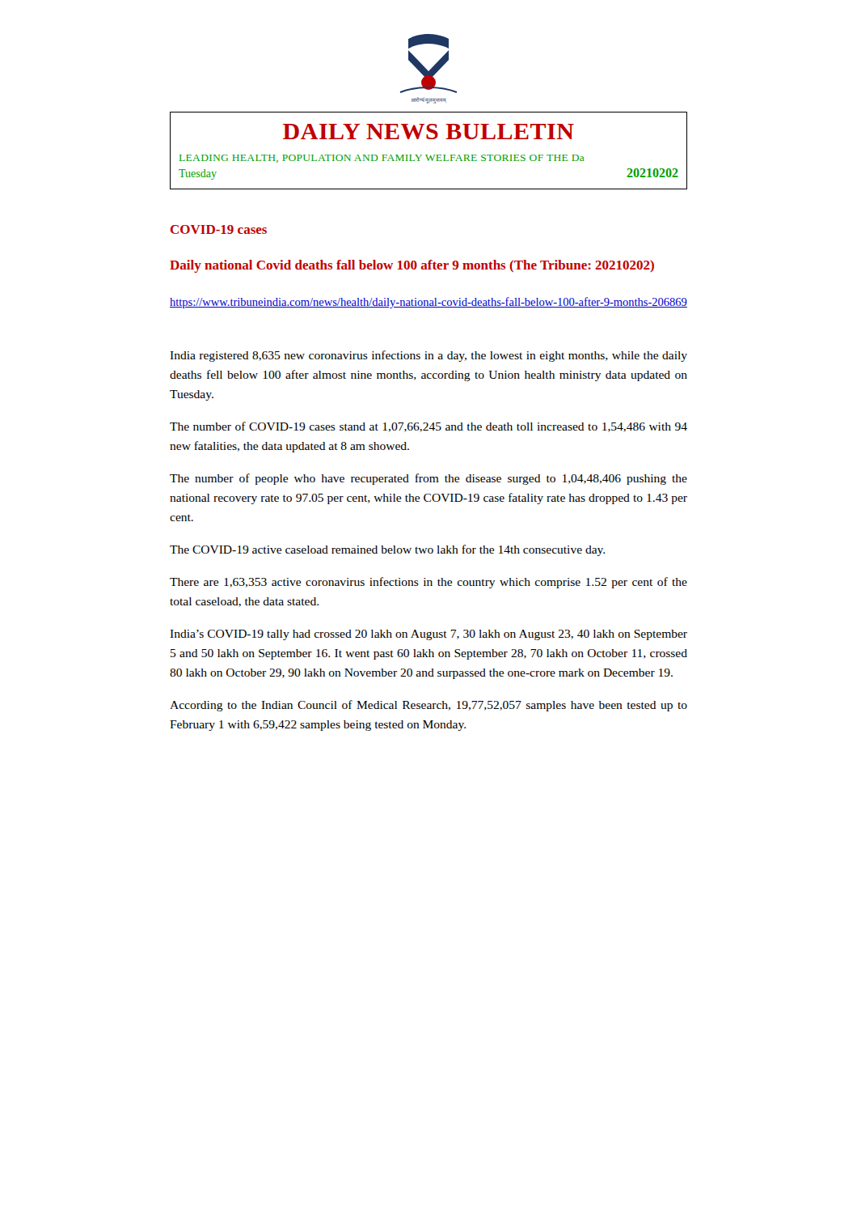आरोग्यं मूलमुत्तमम्
DAILY NEWS BULLETIN
LEADING HEALTH, POPULATION AND FAMILY WELFARE STORIES OF THE Da
Tuesday 20210202
COVID-19 cases
Daily national Covid deaths fall below 100 after 9 months (The Tribune: 20210202)
https://www.tribuneindia.com/news/health/daily-national-covid-deaths-fall-below-100-after-9-months-206869
India registered 8,635 new coronavirus infections in a day, the lowest in eight months, while the daily deaths fell below 100 after almost nine months, according to Union health ministry data updated on Tuesday.
The number of COVID-19 cases stand at 1,07,66,245 and the death toll increased to 1,54,486 with 94 new fatalities, the data updated at 8 am showed.
The number of people who have recuperated from the disease surged to 1,04,48,406 pushing the national recovery rate to 97.05 per cent, while the COVID-19 case fatality rate has dropped to 1.43 per cent.
The COVID-19 active caseload remained below two lakh for the 14th consecutive day.
There are 1,63,353 active coronavirus infections in the country which comprise 1.52 per cent of the total caseload, the data stated.
India’s COVID-19 tally had crossed 20 lakh on August 7, 30 lakh on August 23, 40 lakh on September 5 and 50 lakh on September 16. It went past 60 lakh on September 28, 70 lakh on October 11, crossed 80 lakh on October 29, 90 lakh on November 20 and surpassed the one-crore mark on December 19.
According to the Indian Council of Medical Research, 19,77,52,057 samples have been tested up to February 1 with 6,59,422 samples being tested on Monday.